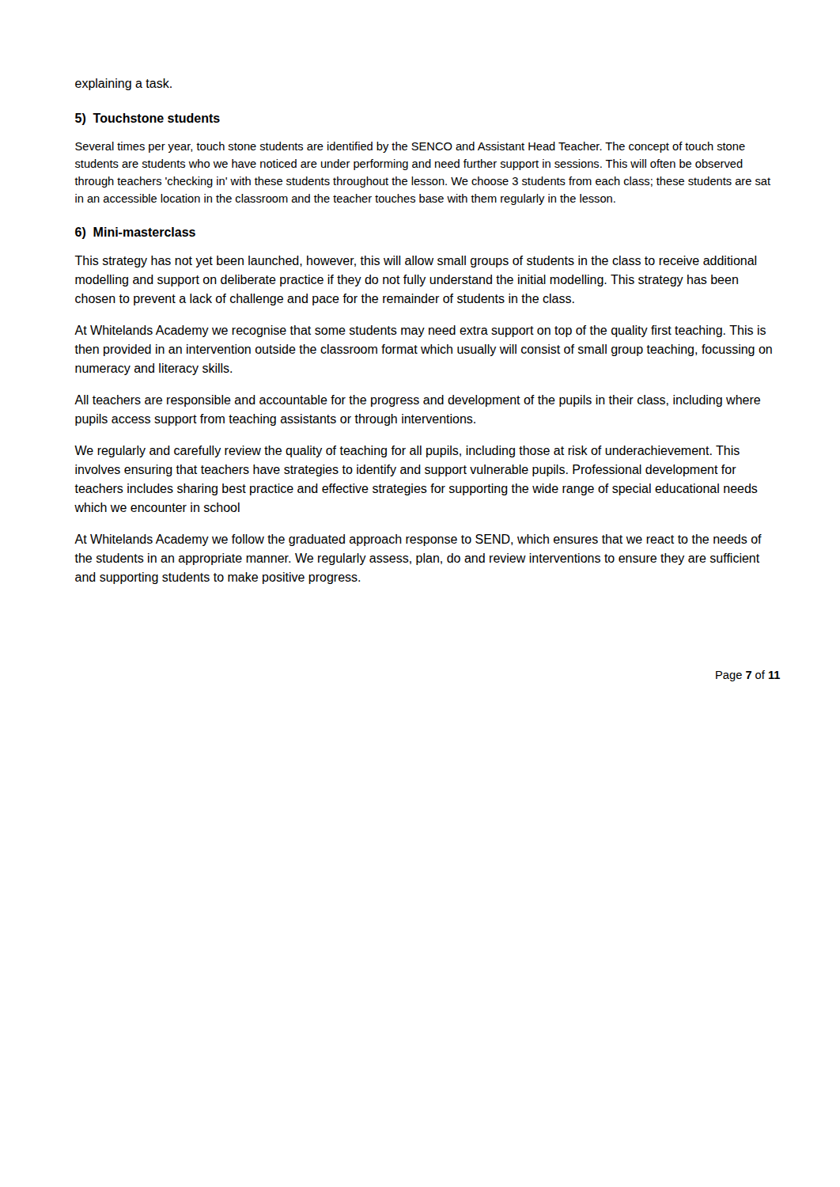explaining a task.
5) Touchstone students
Several times per year, touch stone students are identified by the SENCO and Assistant Head Teacher. The concept of touch stone students are students who we have noticed are under performing and need further support in sessions. This will often be observed through teachers 'checking in' with these students throughout the lesson. We choose 3 students from each class; these students are sat in an accessible location in the classroom and the teacher touches base with them regularly in the lesson.
6) Mini-masterclass
This strategy has not yet been launched, however, this will allow small groups of students in the class to receive additional modelling and support on deliberate practice if they do not fully understand the initial modelling. This strategy has been chosen to prevent a lack of challenge and pace for the remainder of students in the class.
At Whitelands Academy we recognise that some students may need extra support on top of the quality first teaching. This is then provided in an intervention outside the classroom format which usually will consist of small group teaching, focussing on numeracy and literacy skills.
All teachers are responsible and accountable for the progress and development of the pupils in their class, including where pupils access support from teaching assistants or through interventions.
We regularly and carefully review the quality of teaching for all pupils, including those at risk of underachievement. This involves ensuring that teachers have strategies to identify and support vulnerable pupils. Professional development for teachers includes sharing best practice and effective strategies for supporting the wide range of special educational needs which we encounter in school
At Whitelands Academy we follow the graduated approach response to SEND, which ensures that we react to the needs of the students in an appropriate manner. We regularly assess, plan, do and review interventions to ensure they are sufficient and supporting students to make positive progress.
Page 7 of 11